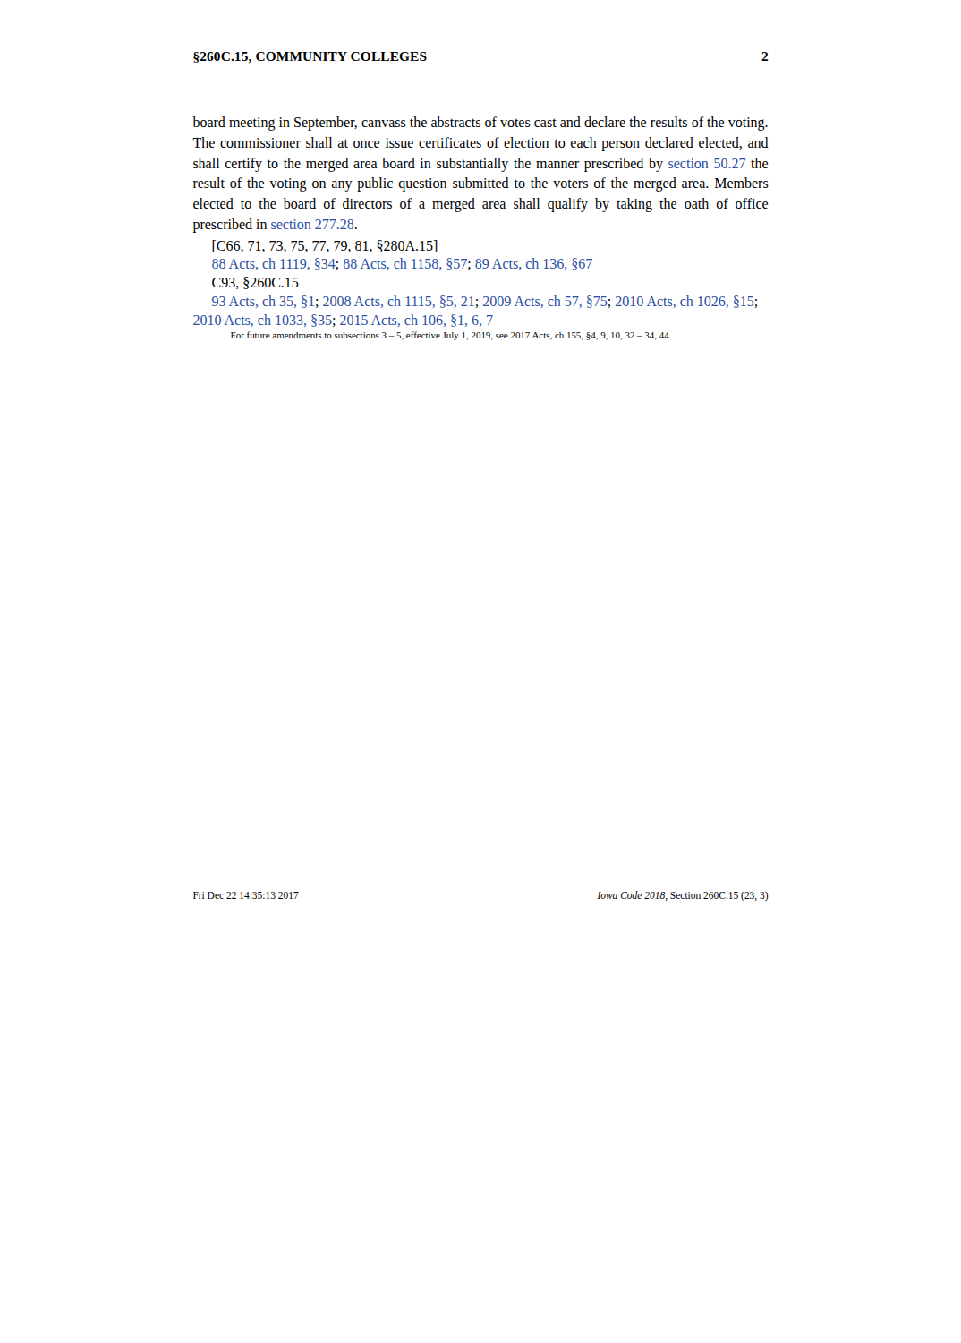§260C.15, COMMUNITY COLLEGES
2
board meeting in September, canvass the abstracts of votes cast and declare the results of the voting. The commissioner shall at once issue certificates of election to each person declared elected, and shall certify to the merged area board in substantially the manner prescribed by section 50.27 the result of the voting on any public question submitted to the voters of the merged area. Members elected to the board of directors of a merged area shall qualify by taking the oath of office prescribed in section 277.28.
[C66, 71, 73, 75, 77, 79, 81, §280A.15]
88 Acts, ch 1119, §34; 88 Acts, ch 1158, §57; 89 Acts, ch 136, §67
C93, §260C.15
93 Acts, ch 35, §1; 2008 Acts, ch 1115, §5, 21; 2009 Acts, ch 57, §75; 2010 Acts, ch 1026, §15;
2010 Acts, ch 1033, §35; 2015 Acts, ch 106, §1, 6, 7
For future amendments to subsections 3 – 5, effective July 1, 2019, see 2017 Acts, ch 155, §4, 9, 10, 32 – 34, 44
Fri Dec 22 14:35:13 2017
Iowa Code 2018, Section 260C.15 (23, 3)